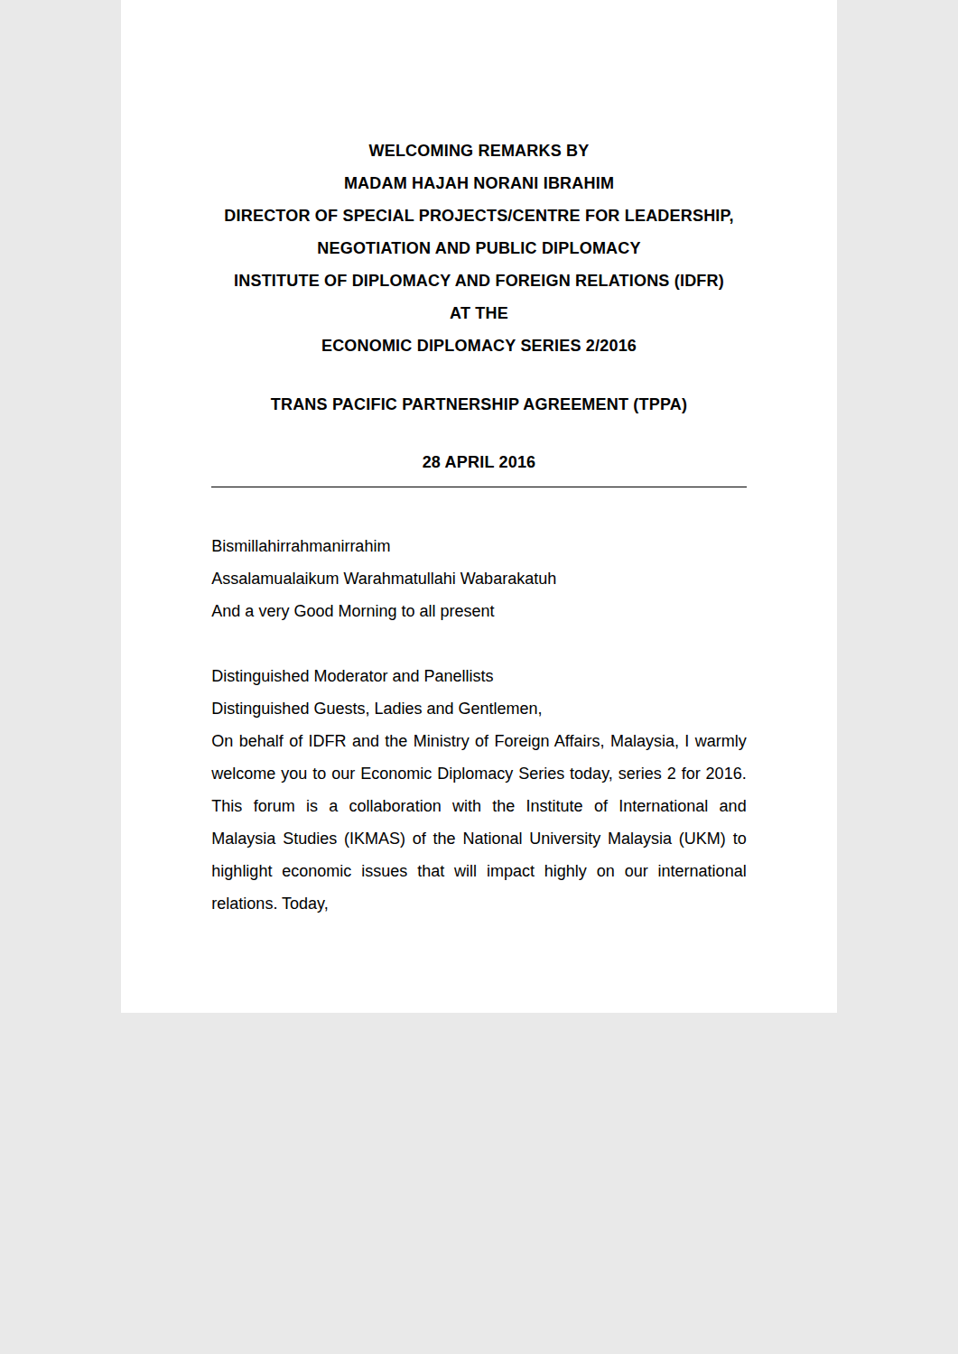WELCOMING REMARKS BY
MADAM HAJAH NORANI IBRAHIM
DIRECTOR OF SPECIAL PROJECTS/CENTRE FOR LEADERSHIP,
NEGOTIATION AND PUBLIC DIPLOMACY
INSTITUTE OF DIPLOMACY AND FOREIGN RELATIONS (IDFR)
AT THE
ECONOMIC DIPLOMACY SERIES 2/2016
TRANS PACIFIC PARTNERSHIP AGREEMENT (TPPA)
28 APRIL 2016
Bismillahirrahmanirrahim
Assalamualaikum Warahmatullahi Wabarakatuh
And a very Good Morning to all present
Distinguished Moderator and Panellists
Distinguished Guests, Ladies and Gentlemen,
On behalf of IDFR and the Ministry of Foreign Affairs, Malaysia, I warmly welcome you to our Economic Diplomacy Series today, series 2 for 2016. This forum is a collaboration with the Institute of International and Malaysia Studies (IKMAS) of the National University Malaysia (UKM) to highlight economic issues that will impact highly on our international relations. Today,